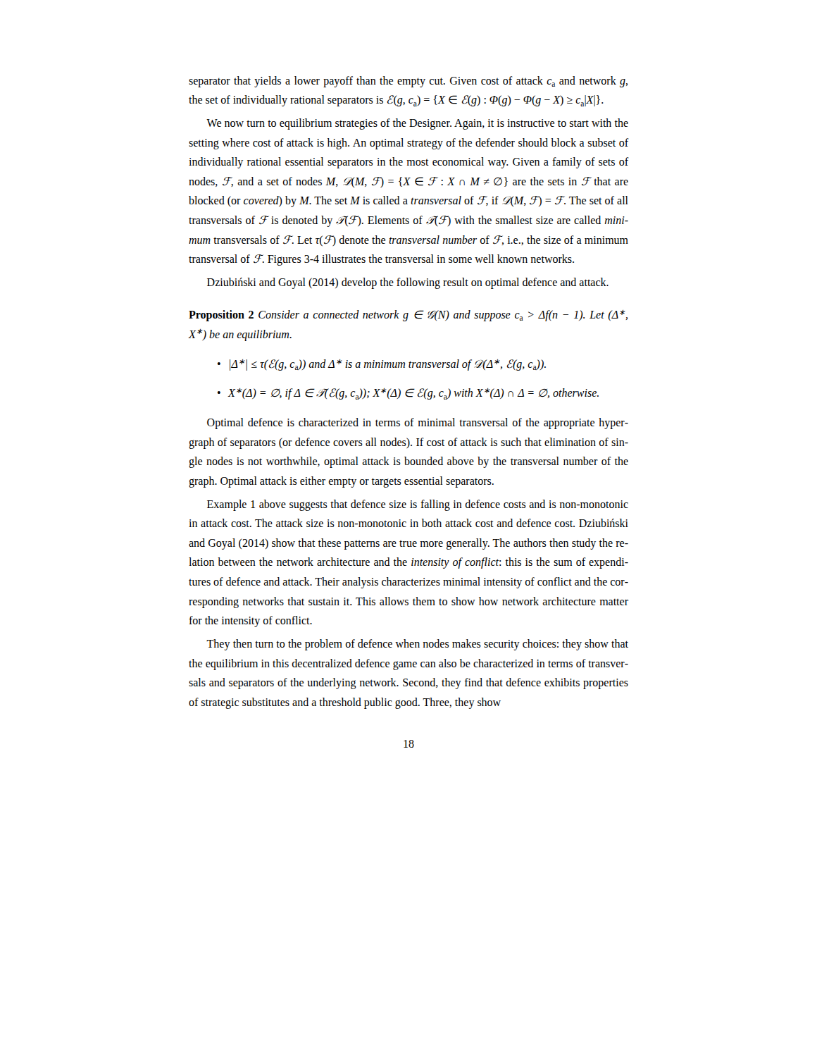separator that yields a lower payoff than the empty cut. Given cost of attack ca and network g, the set of individually rational separators is ℰ(g, ca) = {X ∈ ℰ(g) : Φ(g) − Φ(g − X) ≥ ca|X|}.
We now turn to equilibrium strategies of the Designer. Again, it is instructive to start with the setting where cost of attack is high. An optimal strategy of the defender should block a subset of individually rational essential separators in the most economical way. Given a family of sets of nodes, ℱ, and a set of nodes M, 𝒟(M, ℱ) = {X ∈ ℱ : X ∩ M ≠ ∅} are the sets in ℱ that are blocked (or covered) by M. The set M is called a transversal of ℱ, if 𝒟(M, ℱ) = ℱ. The set of all transversals of ℱ is denoted by 𝒯(ℱ). Elements of 𝒯(ℱ) with the smallest size are called minimum transversals of ℱ. Let τ(ℱ) denote the transversal number of ℱ, i.e., the size of a minimum transversal of ℱ. Figures 3-4 illustrates the transversal in some well known networks.
Dziubiński and Goyal (2014) develop the following result on optimal defence and attack.
Proposition 2 Consider a connected network g ∈ 𝒢(N) and suppose ca > Δf(n − 1). Let (Δ∗, X∗) be an equilibrium.
|Δ∗| ≤ τ(ℰ(g, ca)) and Δ∗ is a minimum transversal of 𝒟(Δ∗, ℰ(g, ca)).
X∗(Δ) = ∅, if Δ ∈ 𝒯(ℰ(g, ca)); X∗(Δ) ∈ ℰ(g, ca) with X∗(Δ) ∩ Δ = ∅, otherwise.
Optimal defence is characterized in terms of minimal transversal of the appropriate hypergraph of separators (or defence covers all nodes). If cost of attack is such that elimination of single nodes is not worthwhile, optimal attack is bounded above by the transversal number of the graph. Optimal attack is either empty or targets essential separators.
Example 1 above suggests that defence size is falling in defence costs and is non-monotonic in attack cost. The attack size is non-monotonic in both attack cost and defence cost. Dziubiński and Goyal (2014) show that these patterns are true more generally. The authors then study the relation between the network architecture and the intensity of conflict: this is the sum of expenditures of defence and attack. Their analysis characterizes minimal intensity of conflict and the corresponding networks that sustain it. This allows them to show how network architecture matter for the intensity of conflict.
They then turn to the problem of defence when nodes makes security choices: they show that the equilibrium in this decentralized defence game can also be characterized in terms of transversals and separators of the underlying network. Second, they find that defence exhibits properties of strategic substitutes and a threshold public good. Three, they show
18